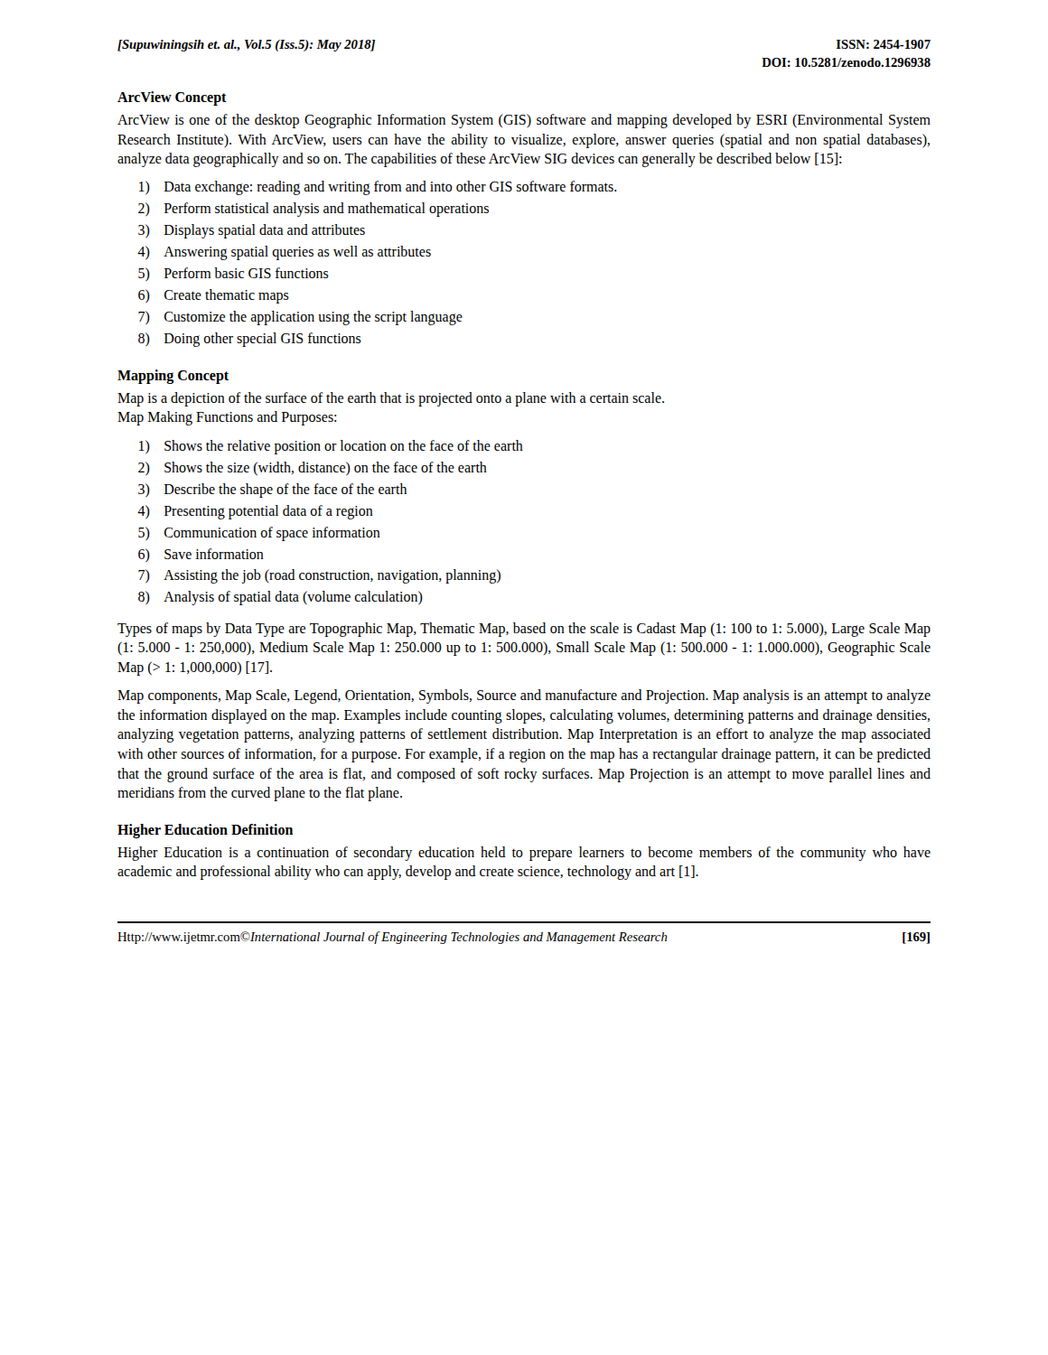[Supuwiningsih et. al., Vol.5 (Iss.5): May 2018]
ISSN: 2454-1907
DOI: 10.5281/zenodo.1296938
ArcView Concept
ArcView is one of the desktop Geographic Information System (GIS) software and mapping developed by ESRI (Environmental System Research Institute). With ArcView, users can have the ability to visualize, explore, answer queries (spatial and non spatial databases), analyze data geographically and so on. The capabilities of these ArcView SIG devices can generally be described below [15]:
Data exchange: reading and writing from and into other GIS software formats.
Perform statistical analysis and mathematical operations
Displays spatial data and attributes
Answering spatial queries as well as attributes
Perform basic GIS functions
Create thematic maps
Customize the application using the script language
Doing other special GIS functions
Mapping Concept
Map is a depiction of the surface of the earth that is projected onto a plane with a certain scale.
Map Making Functions and Purposes:
Shows the relative position or location on the face of the earth
Shows the size (width, distance) on the face of the earth
Describe the shape of the face of the earth
Presenting potential data of a region
Communication of space information
Save information
Assisting the job (road construction, navigation, planning)
Analysis of spatial data (volume calculation)
Types of maps by Data Type are Topographic Map, Thematic Map, based on the scale is Cadast Map (1: 100 to 1: 5.000), Large Scale Map (1: 5.000 - 1: 250,000), Medium Scale Map 1: 250.000 up to 1: 500.000), Small Scale Map (1: 500.000 - 1: 1.000.000), Geographic Scale Map (> 1: 1,000,000) [17].
Map components, Map Scale, Legend, Orientation, Symbols, Source and manufacture and Projection. Map analysis is an attempt to analyze the information displayed on the map. Examples include counting slopes, calculating volumes, determining patterns and drainage densities, analyzing vegetation patterns, analyzing patterns of settlement distribution. Map Interpretation is an effort to analyze the map associated with other sources of information, for a purpose. For example, if a region on the map has a rectangular drainage pattern, it can be predicted that the ground surface of the area is flat, and composed of soft rocky surfaces. Map Projection is an attempt to move parallel lines and meridians from the curved plane to the flat plane.
Higher Education Definition
Higher Education is a continuation of secondary education held to prepare learners to become members of the community who have academic and professional ability who can apply, develop and create science, technology and art [1].
Http://www.ijetmr.com©International Journal of Engineering Technologies and Management Research
[169]